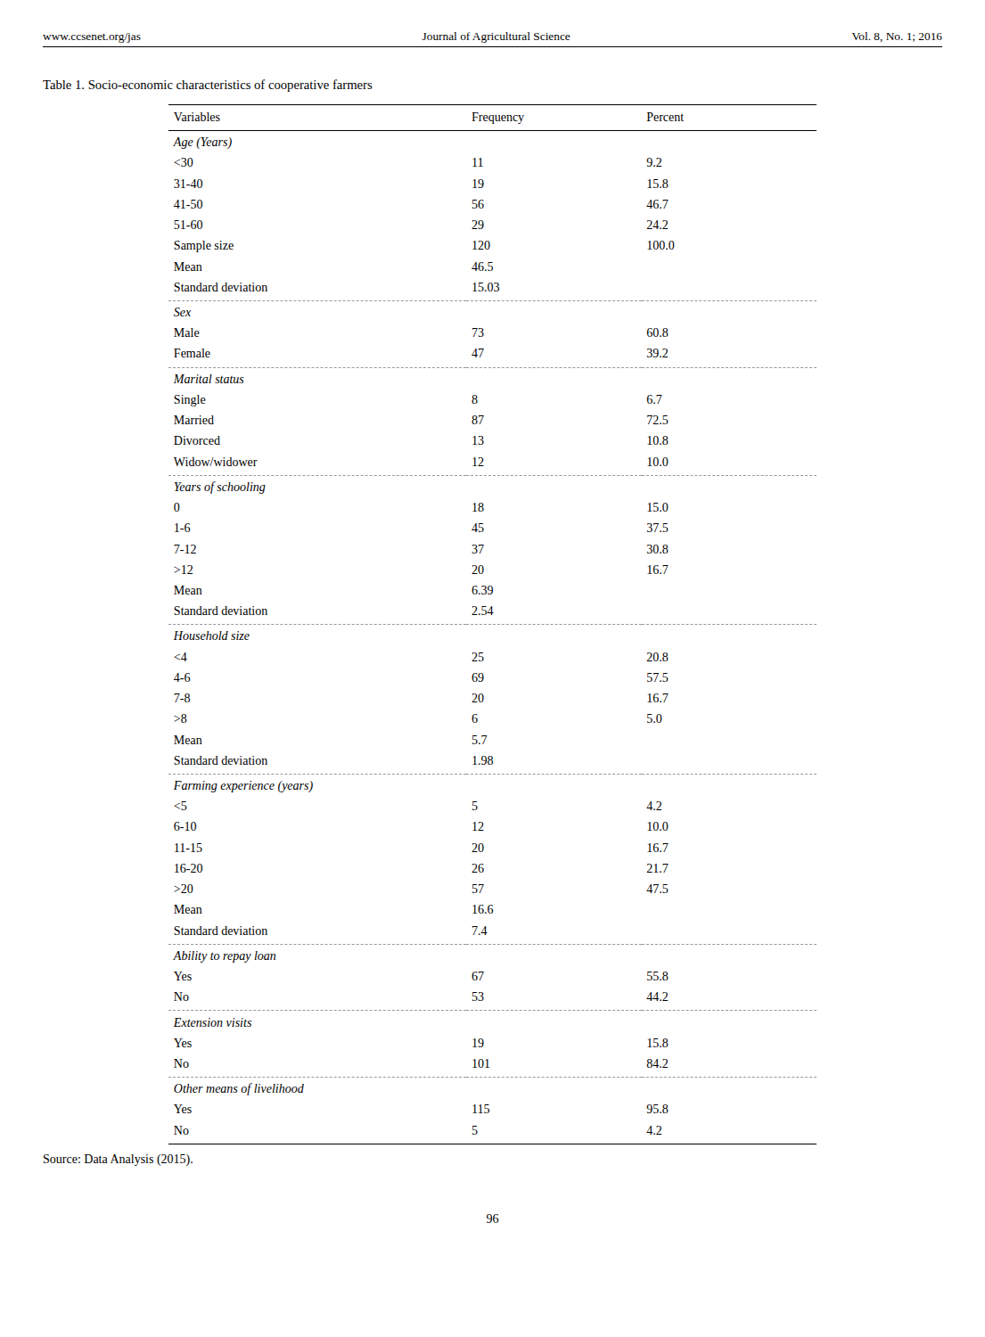www.ccsenet.org/jas Journal of Agricultural Science Vol. 8, No. 1; 2016
Table 1. Socio-economic characteristics of cooperative farmers
| Variables | Frequency | Percent |
| --- | --- | --- |
| Age (Years) | | |
| <30 | 11 | 9.2 |
| 31-40 | 19 | 15.8 |
| 41-50 | 56 | 46.7 |
| 51-60 | 29 | 24.2 |
| Sample size | 120 | 100.0 |
| Mean | 46.5 | |
| Standard deviation | 15.03 | |
| Sex | | |
| Male | 73 | 60.8 |
| Female | 47 | 39.2 |
| Marital status | | |
| Single | 8 | 6.7 |
| Married | 87 | 72.5 |
| Divorced | 13 | 10.8 |
| Widow/widower | 12 | 10.0 |
| Years of schooling | | |
| 0 | 18 | 15.0 |
| 1-6 | 45 | 37.5 |
| 7-12 | 37 | 30.8 |
| >12 | 20 | 16.7 |
| Mean | 6.39 | |
| Standard deviation | 2.54 | |
| Household size | | |
| <4 | 25 | 20.8 |
| 4-6 | 69 | 57.5 |
| 7-8 | 20 | 16.7 |
| >8 | 6 | 5.0 |
| Mean | 5.7 | |
| Standard deviation | 1.98 | |
| Farming experience (years) | | |
| <5 | 5 | 4.2 |
| 6-10 | 12 | 10.0 |
| 11-15 | 20 | 16.7 |
| 16-20 | 26 | 21.7 |
| >20 | 57 | 47.5 |
| Mean | 16.6 | |
| Standard deviation | 7.4 | |
| Ability to repay loan | | |
| Yes | 67 | 55.8 |
| No | 53 | 44.2 |
| Extension visits | | |
| Yes | 19 | 15.8 |
| No | 101 | 84.2 |
| Other means of livelihood | | |
| Yes | 115 | 95.8 |
| No | 5 | 4.2 |
Source: Data Analysis (2015).
96